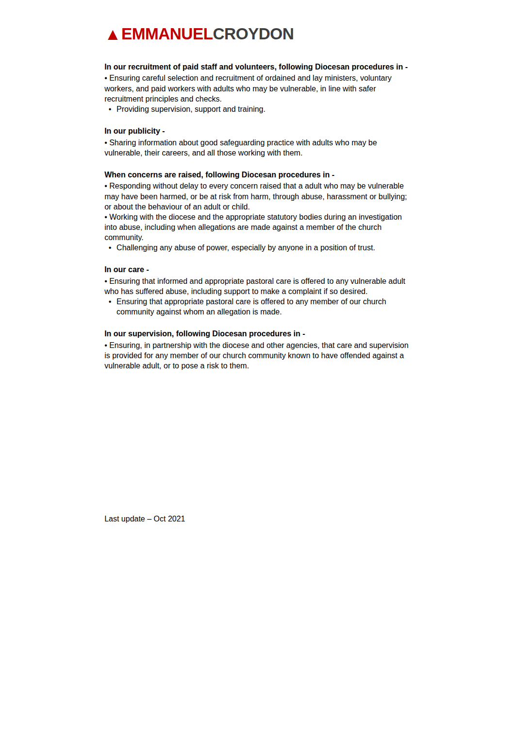▲EMMANUEL CROYDON
In our recruitment of paid staff and volunteers, following Diocesan procedures in -
• Ensuring careful selection and recruitment of ordained and lay ministers, voluntary workers, and paid workers with adults who may be vulnerable, in line with safer recruitment principles and checks.
Providing supervision, support and training.
In our publicity -
• Sharing information about good safeguarding practice with adults who may be vulnerable, their careers, and all those working with them.
When concerns are raised, following Diocesan procedures in -
• Responding without delay to every concern raised that a adult who may be vulnerable may have been harmed, or be at risk from harm, through abuse, harassment or bullying; or about the behaviour of an adult or child.
• Working with the diocese and the appropriate statutory bodies during an investigation into abuse, including when allegations are made against a member of the church community.
Challenging any abuse of power, especially by anyone in a position of trust.
In our care -
• Ensuring that informed and appropriate pastoral care is offered to any vulnerable adult who has suffered abuse, including support to make a complaint if so desired.
Ensuring that appropriate pastoral care is offered to any member of our church community against whom an allegation is made.
In our supervision, following Diocesan procedures in -
• Ensuring, in partnership with the diocese and other agencies, that care and supervision is provided for any member of our church community known to have offended against a
vulnerable adult, or to pose a risk to them.
Last update – Oct 2021